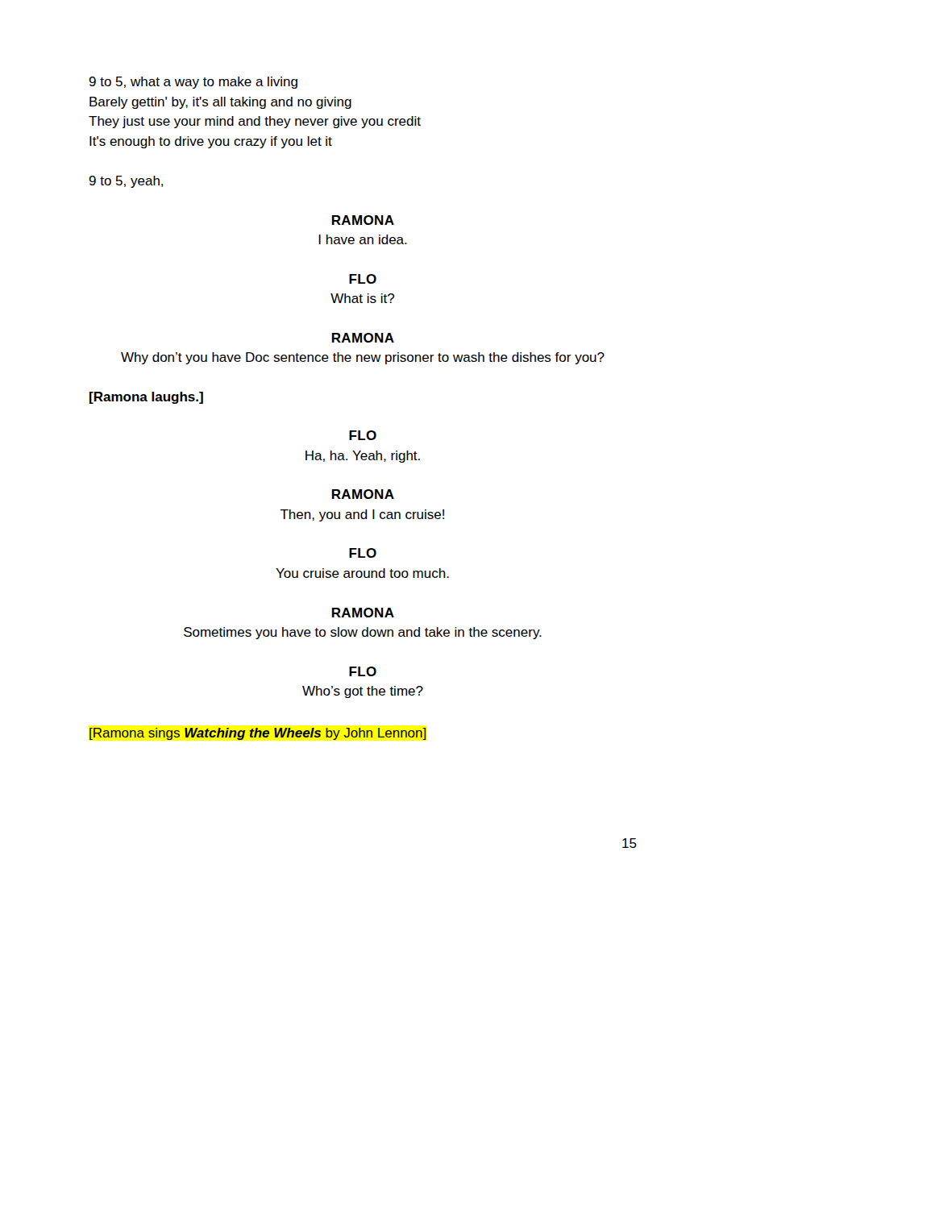9 to 5, what a way to make a living
Barely gettin' by, it's all taking and no giving
They just use your mind and they never give you credit
It's enough to drive you crazy if you let it
9 to 5, yeah,
RAMONA
I have an idea.
FLO
What is it?
RAMONA
Why don’t you have Doc sentence the new prisoner to wash the dishes for you?
[Ramona laughs.]
FLO
Ha, ha. Yeah, right.
RAMONA
Then, you and I can cruise!
FLO
You cruise around too much.
RAMONA
Sometimes you have to slow down and take in the scenery.
FLO
Who’s got the time?
[Ramona sings Watching the Wheels by John Lennon]
15